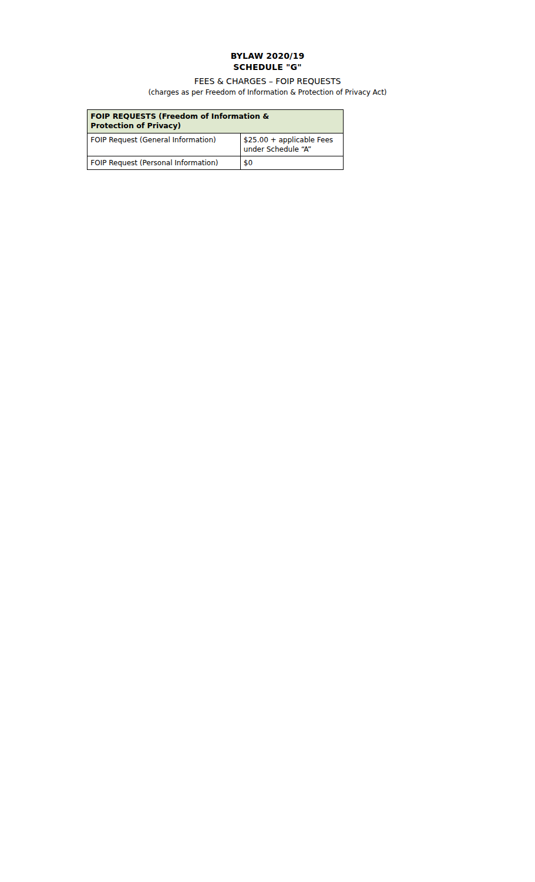BYLAW 2020/19
SCHEDULE "G"
FEES & CHARGES – FOIP REQUESTS
(charges as per Freedom of Information & Protection of Privacy Act)
| FOIP REQUESTS (Freedom of Information & Protection of Privacy) |
| --- |
| FOIP Request (General Information) | $25.00 + applicable Fees under Schedule “A” |
| FOIP Request (Personal Information) | $0 |